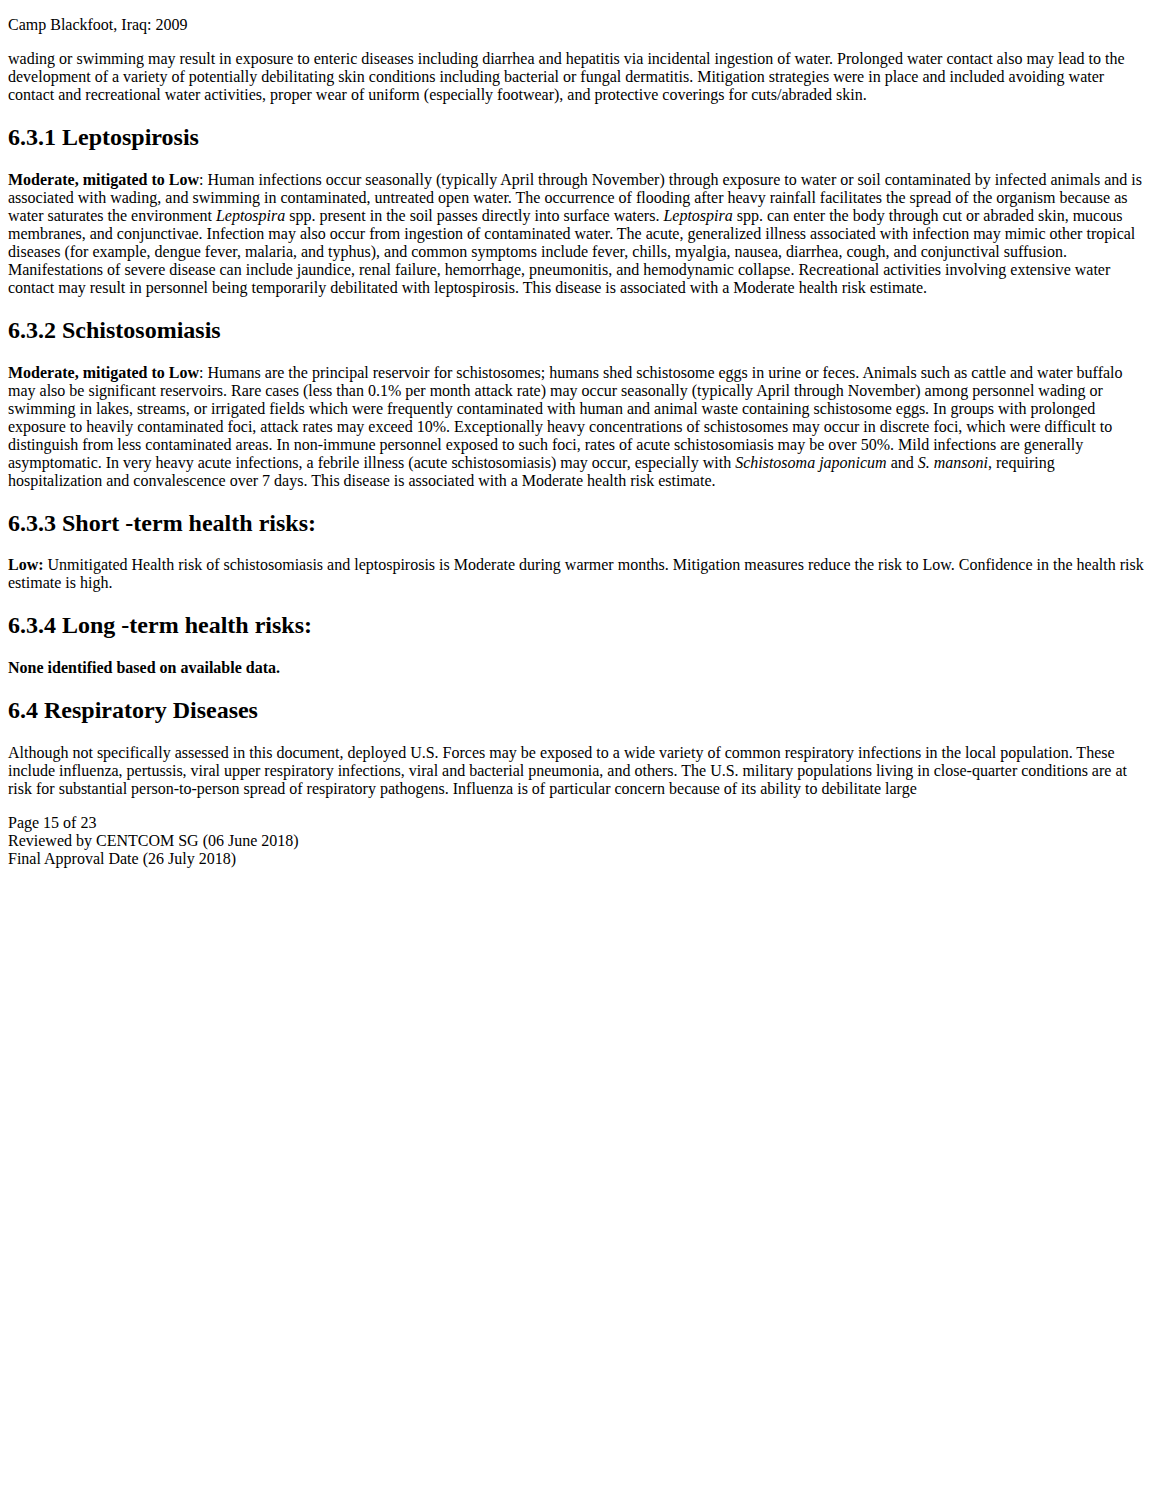Camp Blackfoot, Iraq: 2009
wading or swimming may result in exposure to enteric diseases including diarrhea and hepatitis via incidental ingestion of water. Prolonged water contact also may lead to the development of a variety of potentially debilitating skin conditions including bacterial or fungal dermatitis. Mitigation strategies were in place and included avoiding water contact and recreational water activities, proper wear of uniform (especially footwear), and protective coverings for cuts/abraded skin.
6.3.1 Leptospirosis
Moderate, mitigated to Low: Human infections occur seasonally (typically April through November) through exposure to water or soil contaminated by infected animals and is associated with wading, and swimming in contaminated, untreated open water. The occurrence of flooding after heavy rainfall facilitates the spread of the organism because as water saturates the environment Leptospira spp. present in the soil passes directly into surface waters. Leptospira spp. can enter the body through cut or abraded skin, mucous membranes, and conjunctivae. Infection may also occur from ingestion of contaminated water. The acute, generalized illness associated with infection may mimic other tropical diseases (for example, dengue fever, malaria, and typhus), and common symptoms include fever, chills, myalgia, nausea, diarrhea, cough, and conjunctival suffusion. Manifestations of severe disease can include jaundice, renal failure, hemorrhage, pneumonitis, and hemodynamic collapse. Recreational activities involving extensive water contact may result in personnel being temporarily debilitated with leptospirosis. This disease is associated with a Moderate health risk estimate.
6.3.2 Schistosomiasis
Moderate, mitigated to Low: Humans are the principal reservoir for schistosomes; humans shed schistosome eggs in urine or feces. Animals such as cattle and water buffalo may also be significant reservoirs. Rare cases (less than 0.1% per month attack rate) may occur seasonally (typically April through November) among personnel wading or swimming in lakes, streams, or irrigated fields which were frequently contaminated with human and animal waste containing schistosome eggs. In groups with prolonged exposure to heavily contaminated foci, attack rates may exceed 10%. Exceptionally heavy concentrations of schistosomes may occur in discrete foci, which were difficult to distinguish from less contaminated areas. In non-immune personnel exposed to such foci, rates of acute schistosomiasis may be over 50%. Mild infections are generally asymptomatic. In very heavy acute infections, a febrile illness (acute schistosomiasis) may occur, especially with Schistosoma japonicum and S. mansoni, requiring hospitalization and convalescence over 7 days. This disease is associated with a Moderate health risk estimate.
6.3.3 Short -term health risks:
Low: Unmitigated Health risk of schistosomiasis and leptospirosis is Moderate during warmer months. Mitigation measures reduce the risk to Low. Confidence in the health risk estimate is high.
6.3.4 Long -term health risks:
None identified based on available data.
6.4 Respiratory Diseases
Although not specifically assessed in this document, deployed U.S. Forces may be exposed to a wide variety of common respiratory infections in the local population. These include influenza, pertussis, viral upper respiratory infections, viral and bacterial pneumonia, and others. The U.S. military populations living in close-quarter conditions are at risk for substantial person-to-person spread of respiratory pathogens. Influenza is of particular concern because of its ability to debilitate large
Page 15 of 23
Reviewed by CENTCOM SG (06 June 2018)
Final Approval Date (26 July 2018)